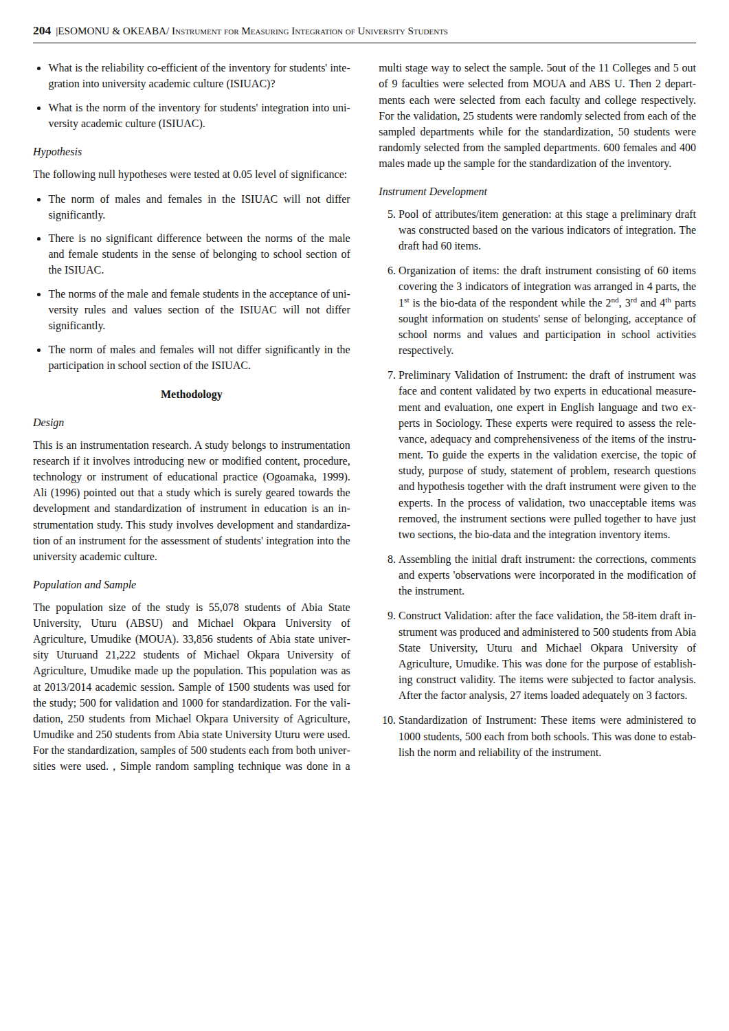204|ESOMONU & OKEABA/ Instrument for Measuring Integration of University Students
What is the reliability co-efficient of the inventory for students' integration into university academic culture (ISIUAC)?
What is the norm of the inventory for students' integration into university academic culture (ISIUAC).
Hypothesis
The following null hypotheses were tested at 0.05 level of significance:
The norm of males and females in the ISIUAC will not differ significantly.
There is no significant difference between the norms of the male and female students in the sense of belonging to school section of the ISIUAC.
The norms of the male and female students in the acceptance of university rules and values section of the ISIUAC will not differ significantly.
The norm of males and females will not differ significantly in the participation in school section of the ISIUAC.
Methodology
Design
This is an instrumentation research. A study belongs to instrumentation research if it involves introducing new or modified content, procedure, technology or instrument of educational practice (Ogoamaka, 1999). Ali (1996) pointed out that a study which is surely geared towards the development and standardization of instrument in education is an instrumentation study. This study involves development and standardization of an instrument for the assessment of students' integration into the university academic culture.
Population and Sample
The population size of the study is 55,078 students of Abia State University, Uturu (ABSU) and Michael Okpara University of Agriculture, Umudike (MOUA). 33,856 students of Abia state university Uturuand 21,222 students of Michael Okpara University of Agriculture, Umudike made up the population. This population was as at 2013/2014 academic session. Sample of 1500 students was used for the study; 500 for validation and 1000 for standardization. For the validation, 250 students from Michael Okpara University of Agriculture, Umudike and 250 students from Abia state University Uturu were used. For the standardization, samples of 500 students each from both universities were used. , Simple random sampling technique was done in a multi stage way to select the sample. 5out of the 11 Colleges and 5 out of 9 faculties were selected from MOUA and ABS U. Then 2 departments each were selected from each faculty and college respectively. For the validation, 25 students were randomly selected from each of the sampled departments while for the standardization, 50 students were randomly selected from the sampled departments. 600 females and 400 males made up the sample for the standardization of the inventory.
Instrument Development
Pool of attributes/item generation: at this stage a preliminary draft was constructed based on the various indicators of integration. The draft had 60 items.
Organization of items: the draft instrument consisting of 60 items covering the 3 indicators of integration was arranged in 4 parts, the 1st is the bio-data of the respondent while the 2nd, 3rd and 4th parts sought information on students' sense of belonging, acceptance of school norms and values and participation in school activities respectively.
Preliminary Validation of Instrument: the draft of instrument was face and content validated by two experts in educational measurement and evaluation, one expert in English language and two experts in Sociology. These experts were required to assess the relevance, adequacy and comprehensiveness of the items of the instrument. To guide the experts in the validation exercise, the topic of study, purpose of study, statement of problem, research questions and hypothesis together with the draft instrument were given to the experts. In the process of validation, two unacceptable items was removed, the instrument sections were pulled together to have just two sections, the bio-data and the integration inventory items.
Assembling the initial draft instrument: the corrections, comments and experts 'observations were incorporated in the modification of the instrument.
Construct Validation: after the face validation, the 58-item draft instrument was produced and administered to 500 students from Abia State University, Uturu and Michael Okpara University of Agriculture, Umudike. This was done for the purpose of establishing construct validity. The items were subjected to factor analysis. After the factor analysis, 27 items loaded adequately on 3 factors.
Standardization of Instrument: These items were administered to 1000 students, 500 each from both schools. This was done to establish the norm and reliability of the instrument.